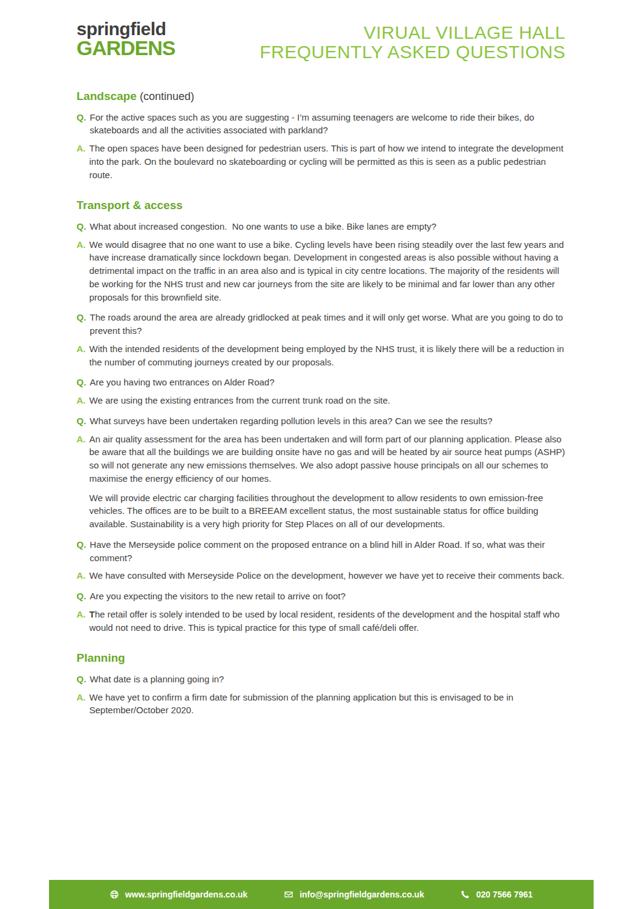springfield GARDENS
Virual Village Hall Frequently Asked Questions
Landscape (continued)
Q. For the active spaces such as you are suggesting - I’m assuming teenagers are welcome to ride their bikes, do skateboards and all the activities associated with parkland?
A. The open spaces have been designed for pedestrian users. This is part of how we intend to integrate the development into the park. On the boulevard no skateboarding or cycling will be permitted as this is seen as a public pedestrian route.
Transport & access
Q. What about increased congestion. No one wants to use a bike. Bike lanes are empty?
A. We would disagree that no one want to use a bike. Cycling levels have been rising steadily over the last few years and have increase dramatically since lockdown began. Development in congested areas is also possible without having a detrimental impact on the traffic in an area also and is typical in city centre locations. The majority of the residents will be working for the NHS trust and new car journeys from the site are likely to be minimal and far lower than any other proposals for this brownfield site.
Q. The roads around the area are already gridlocked at peak times and it will only get worse. What are you going to do to prevent this?
A. With the intended residents of the development being employed by the NHS trust, it is likely there will be a reduction in the number of commuting journeys created by our proposals.
Q. Are you having two entrances on Alder Road?
A. We are using the existing entrances from the current trunk road on the site.
Q. What surveys have been undertaken regarding pollution levels in this area? Can we see the results?
A.
An air quality assessment for the area has been undertaken and will form part of our planning application. Please also be aware that all the buildings we are building onsite have no gas and will be heated by air source heat pumps (ASHP) so will not generate any new emissions themselves. We also adopt passive house principals on all our schemes to maximise the energy efficiency of our homes.
We will provide electric car charging facilities throughout the development to allow residents to own emission-free vehicles. The offices are to be built to a BREEAM excellent status, the most sustainable status for office building available. Sustainability is a very high priority for Step Places on all of our developments.
Q. Have the Merseyside police comment on the proposed entrance on a blind hill in Alder Road. If so, what was their comment?
A. We have consulted with Merseyside Police on the development, however we have yet to receive their comments back.
Q. Are you expecting the visitors to the new retail to arrive on foot?
A. The retail offer is solely intended to be used by local resident, residents of the development and the hospital staff who would not need to drive. This is typical practice for this type of small café/deli offer.
Planning
Q. What date is a planning going in?
A. We have yet to confirm a firm date for submission of the planning application but this is envisaged to be in September/October 2020.
www.springfieldgardens.co.uk
info@springfieldgardens.co.uk
020 7566 7961